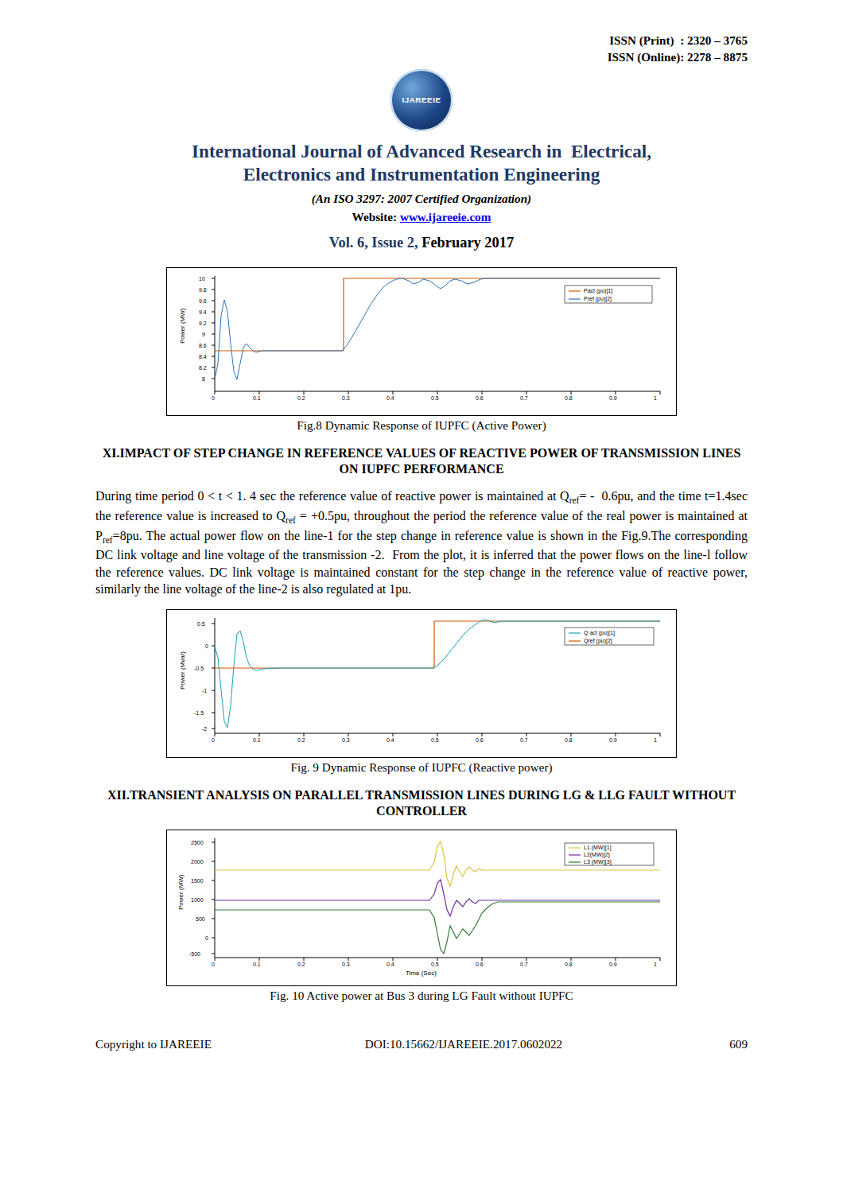ISSN (Print) : 2320 – 3765
ISSN (Online): 2278 – 8875
International Journal of Advanced Research in Electrical, Electronics and Instrumentation Engineering
(An ISO 3297: 2007 Certified Organization)
Website: www.ijareeie.com
Vol. 6, Issue 2, February 2017
10 9.8 9.6 9.4 9.2 9 8.6 8.4 8.2 8 Power (MW) 0 0.1 0.2 0.3 0.4 0.5 0.6 0.7 0.8 0.9 1 Pact (pu)[1] Pref (pu)[2]
Fig.8 Dynamic Response of IUPFC (Active Power)
XI.IMPACT OF STEP CHANGE IN REFERENCE VALUES OF REACTIVE POWER OF TRANSMISSION LINES ON IUPFC PERFORMANCE
During time period 0 < t < 1. 4 sec the reference value of reactive power is maintained at Qref= - 0.6pu, and the time t=1.4sec the reference value is increased to Qref = +0.5pu, throughout the period the reference value of the real power is maintained at Pref=8pu. The actual power flow on the line-1 for the step change in reference value is shown in the Fig.9.The corresponding DC link voltage and line voltage of the transmission -2. From the plot, it is inferred that the power flows on the line-l follow the reference values. DC link voltage is maintained constant for the step change in the reference value of reactive power, similarly the line voltage of the line-2 is also regulated at 1pu.
0.5 0 -0.5 -1 -1.5 -2 Power (Mvar) 0 0.1 0.2 0.3 0.4 0.5 0.6 0.7 0.8 0.9 1 Q act (pu)[1] Qref (pu)[2]
Fig. 9 Dynamic Response of IUPFC (Reactive power)
XII.TRANSIENT ANALYSIS ON PARALLEL TRANSMISSION LINES DURING LG & LLG FAULT WITHOUT CONTROLLER
2500 2000 1500 1000 500 0 -500 Power (MW) 0 0.1 0.2 0.3 0.4 0.5 0.6 0.7 0.8 0.9 1 Time (Sec) L1 (MW)[1] L2(MW)[2] L3 (MW)[3]
Fig. 10 Active power at Bus 3 during LG Fault without IUPFC
Copyright to IJAREEIE
DOI:10.15662/IJAREEIE.2017.0602022
609